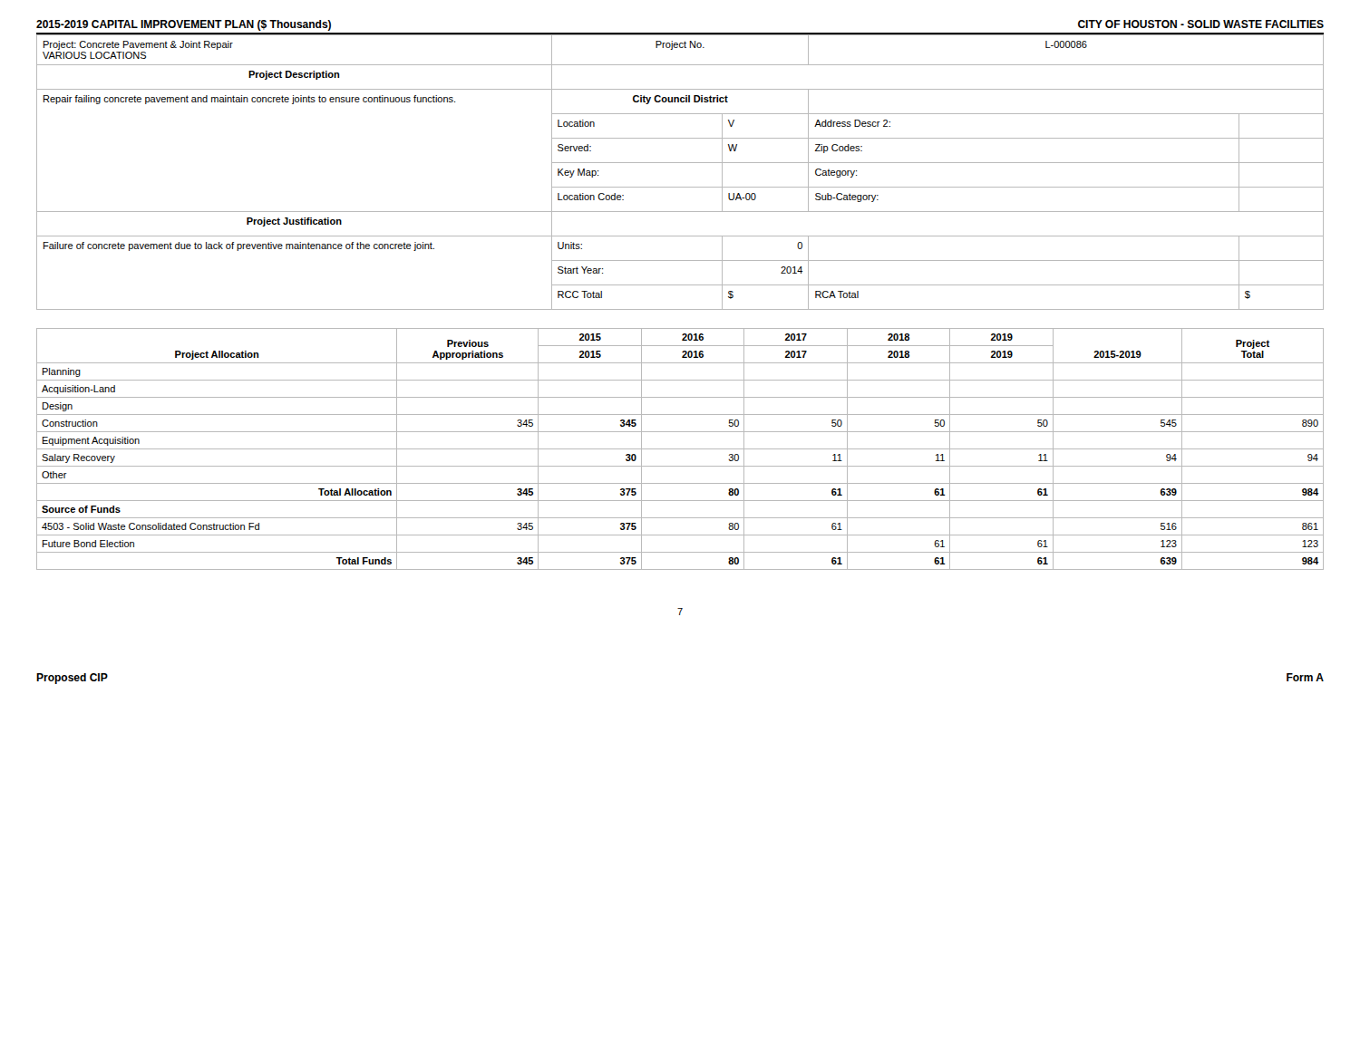2015-2019 CAPITAL IMPROVEMENT PLAN ($ Thousands)
CITY OF HOUSTON - SOLID WASTE FACILITIES
| Project: Concrete Pavement & Joint Repair VARIOUS LOCATIONS | Project No. | L-000086 |
| Project Description | |
| Repair failing concrete pavement and maintain concrete joints to ensure continuous functions. | City Council District | |
| Location | V | Address Descr 2: | |
| Served: | W | Zip Codes: | |
| Key Map: | | Category: | |
| Location Code: | UA-00 | Sub-Category: | |
| Project Justification | |
| Failure of concrete pavement due to lack of preventive maintenance of the concrete joint. | Units: | 0 | | |
| Start Year: | 2014 | | |
| RCC Total | $ | RCA Total | $ |
| Project Allocation | Previous Appropriations | 2015 | 2016 | 2017 | 2018 | 2019 | 2015-2019 | Project Total |
| --- | --- | --- | --- | --- | --- | --- | --- | --- |
| 2015 | 2016 | 2017 | 2018 | 2019 |
| Planning | | | | | | | | |
| Acquisition-Land | | | | | | | | |
| Design | | | | | | | | |
| Construction | 345 | 345 | 50 | 50 | 50 | 50 | 545 | 890 |
| Equipment Acquisition | | | | | | | | |
| Salary Recovery | | 30 | 30 | 11 | 11 | 11 | 94 | 94 |
| Other | | | | | | | | |
| Total Allocation | 345 | 375 | 80 | 61 | 61 | 61 | 639 | 984 |
| Source of Funds | | | | | | | | |
| 4503 - Solid Waste Consolidated Construction Fd | 345 | 375 | 80 | 61 | | | 516 | 861 |
| Future Bond Election | | | | | 61 | 61 | 123 | 123 |
| Total Funds | 345 | 375 | 80 | 61 | 61 | 61 | 639 | 984 |
7
Proposed CIP
Form A